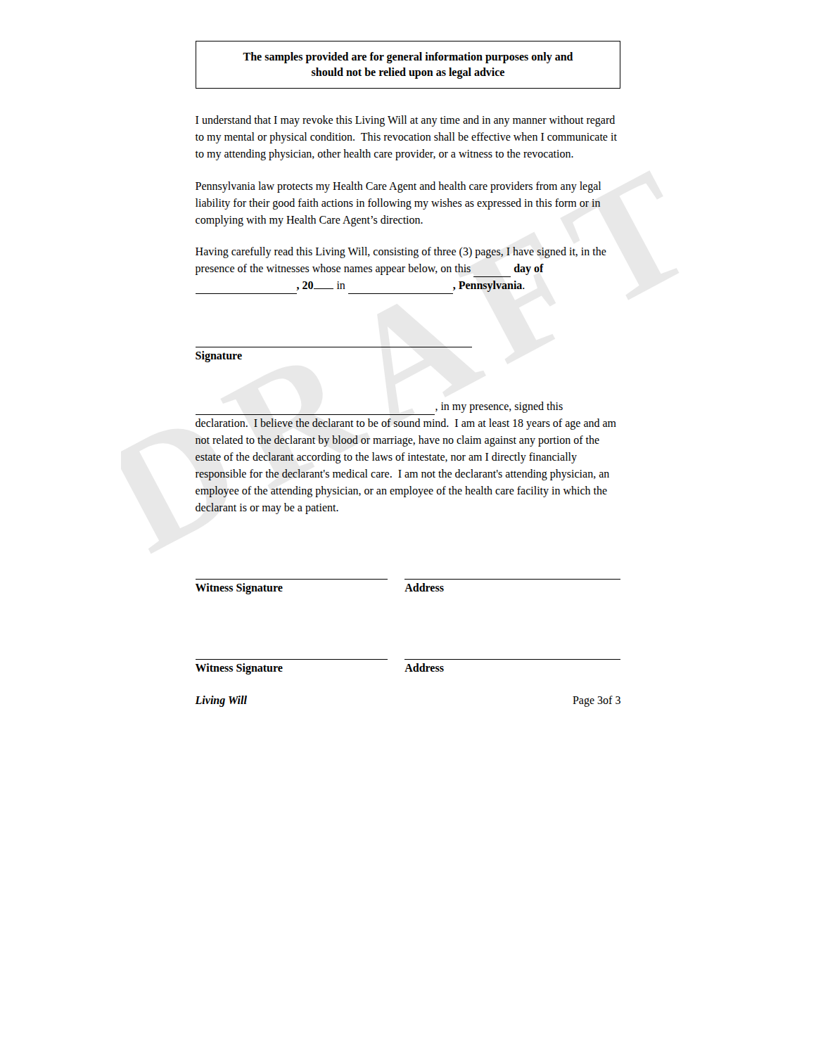DRAFT
The samples provided are for general information purposes only and
should not be relied upon as legal advice
I understand that I may revoke this Living Will at any time and in any manner without regard to my mental or physical condition. This revocation shall be effective when I communicate it to my attending physician, other health care provider, or a witness to the revocation.
Pennsylvania law protects my Health Care Agent and health care providers from any legal liability for their good faith actions in following my wishes as expressed in this form or in complying with my Health Care Agent’s direction.
Having carefully read this Living Will, consisting of three (3) pages, I have signed it, in the presence of the witnesses whose names appear below, on this day of , 20 in , Pennsylvania.
Signature
, in my presence, signed this declaration. I believe the declarant to be of sound mind. I am at least 18 years of age and am not related to the declarant by blood or marriage, have no claim against any portion of the estate of the declarant according to the laws of intestate, nor am I directly financially responsible for the declarant's medical care. I am not the declarant's attending physician, an employee of the attending physician, or an employee of the health care facility in which the declarant is or may be a patient.
| Witness Signature | | Address |
| Witness Signature | | Address |
Living Will Page 3of 3